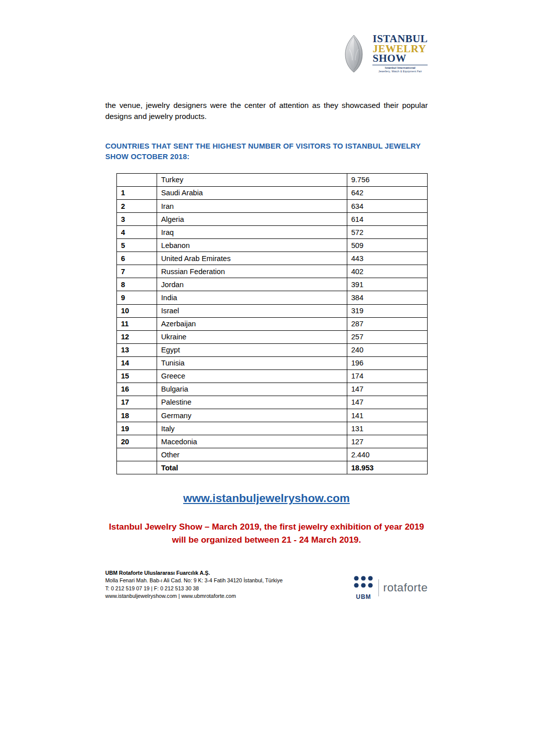ISTANBUL JEWELRY SHOW
Istanbul International Jewellery, Watch & Equipment Fair
the venue, jewelry designers were the center of attention as they showcased their popular designs and jewelry products.
COUNTRIES THAT SENT THE HIGHEST NUMBER OF VISITORS TO ISTANBUL JEWELRY SHOW OCTOBER 2018:
| | Turkey | 9.756 |
| 1 | Saudi Arabia | 642 |
| 2 | Iran | 634 |
| 3 | Algeria | 614 |
| 4 | Iraq | 572 |
| 5 | Lebanon | 509 |
| 6 | United Arab Emirates | 443 |
| 7 | Russian Federation | 402 |
| 8 | Jordan | 391 |
| 9 | India | 384 |
| 10 | Israel | 319 |
| 11 | Azerbaijan | 287 |
| 12 | Ukraine | 257 |
| 13 | Egypt | 240 |
| 14 | Tunisia | 196 |
| 15 | Greece | 174 |
| 16 | Bulgaria | 147 |
| 17 | Palestine | 147 |
| 18 | Germany | 141 |
| 19 | Italy | 131 |
| 20 | Macedonia | 127 |
| | Other | 2.440 |
| | Total | 18.953 |
www.istanbuljewelryshow.com
Istanbul Jewelry Show – March 2019, the first jewelry exhibition of year 2019
will be organized between 21 - 24 March 2019.
UBM Rotaforte Uluslararası Fuarcılık A.Ş.
Molla Fenari Mah. Bab-ı Ali Cad. No: 9 K: 3-4 Fatih 34120 İstanbul, Türkiye
T: 0 212 519 07 19 | F: 0 212 513 30 38
www.istanbuljewelryshow.com | www.ubmrotaforte.com
UBM
rotaforte